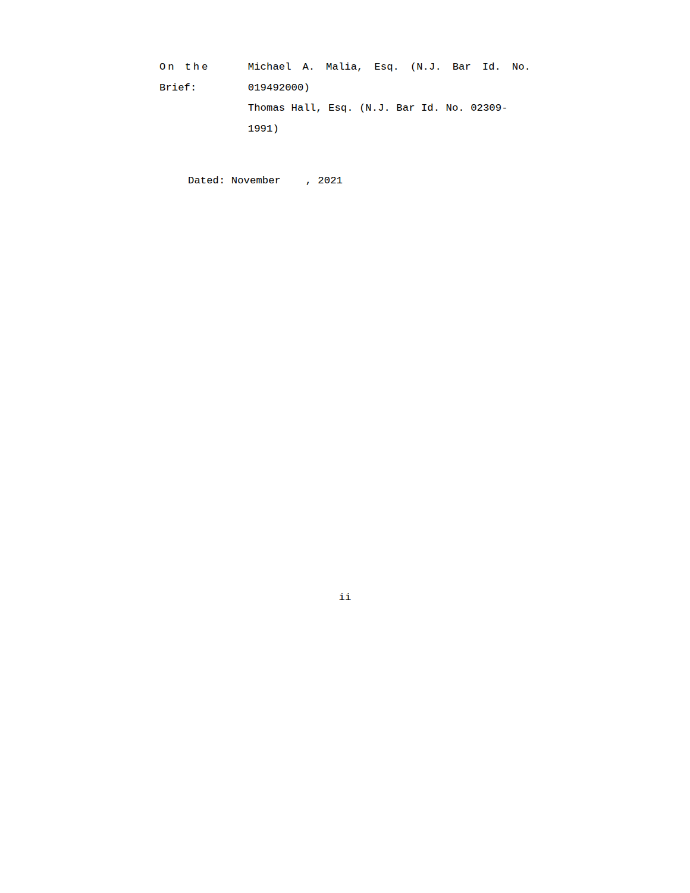| On the Brief: | Michael A. Malia, Esq. (N.J. Bar Id. No. 019492000) Thomas Hall, Esq. (N.J. Bar Id. No. 02309-1991) |
Dated: November , 2021
ii